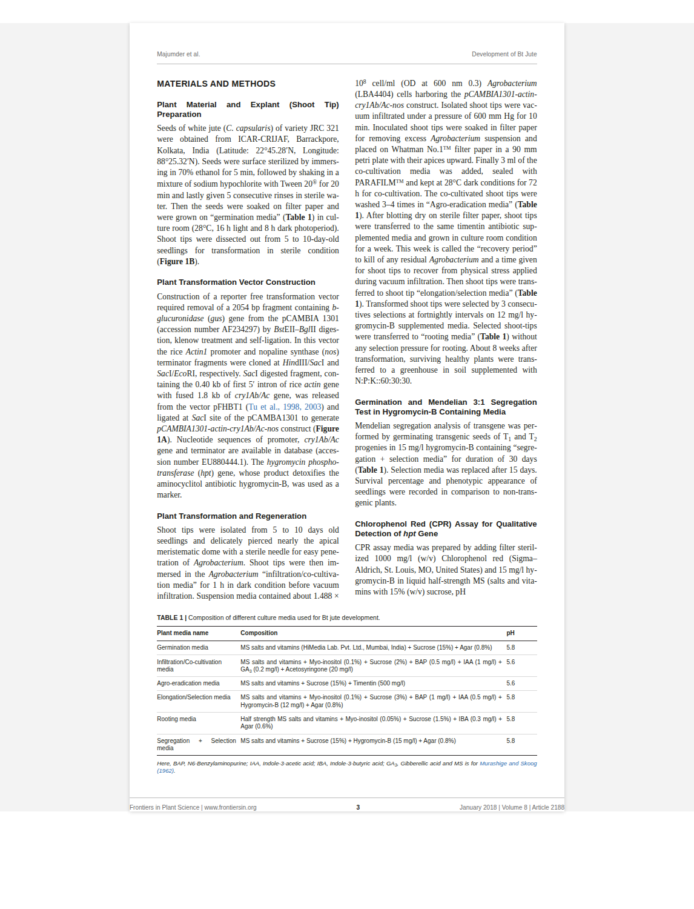Majumder et al.
Development of Bt Jute
MATERIALS AND METHODS
Plant Material and Explant (Shoot Tip) Preparation
Seeds of white jute (C. capsularis) of variety JRC 321 were obtained from ICAR-CRIJAF, Barrackpore, Kolkata, India (Latitude: 22°45.28′N, Longitude: 88°25.32′N). Seeds were surface sterilized by immersing in 70% ethanol for 5 min, followed by shaking in a mixture of sodium hypochlorite with Tween 20® for 20 min and lastly given 5 consecutive rinses in sterile water. Then the seeds were soaked on filter paper and were grown on “germination media” (Table 1) in culture room (28°C, 16 h light and 8 h dark photoperiod). Shoot tips were dissected out from 5 to 10-day-old seedlings for transformation in sterile condition (Figure 1B).
Plant Transformation Vector Construction
Construction of a reporter free transformation vector required removal of a 2054 bp fragment containing b-glucuronidase (gus) gene from the pCAMBIA 1301 (accession number AF234297) by Bst EII–Bgl II digestion, klenow treatment and self-ligation. In this vector the rice Actin1 promoter and nopaline synthase (nos) terminator fragments were cloned at HindIII/Sac I and Sac I/Eco RI, respectively. Sac I digested fragment, containing the 0.40 kb of first 5′ intron of rice actin gene with fused 1.8 kb of cry1Ab/Ac gene, was released from the vector pFHBT1 (Tu et al., 1998, 2003) and ligated at Sac I site of the pCAMBA1301 to generate pCAMBIA1301-actin-cry1Ab/Ac-nos construct (Figure 1A). Nucleotide sequences of promoter, cry1Ab/Ac gene and terminator are available in database (accession number EU880444.1). The hygromycin phosphotransferase (hpt) gene, whose product detoxifies the aminocyclitol antibiotic hygromycin-B, was used as a marker.
Plant Transformation and Regeneration
Shoot tips were isolated from 5 to 10 days old seedlings and delicately pierced nearly the apical meristematic dome with a sterile needle for easy penetration of Agrobacterium. Shoot tips were then immersed in the Agrobacterium “infiltration/co-cultivation media” for 1 h in dark condition before vacuum infiltration. Suspension media contained about 1.488 × 108 cell/ml (OD at 600 nm 0.3) Agrobacterium (LBA4404) cells harboring the pCAMBIA1301-actin-cry1Ab/Ac-nos construct. Isolated shoot tips were vacuum infiltrated under a pressure of 600 mm Hg for 10 min. Inoculated shoot tips were soaked in filter paper for removing excess Agrobacterium suspension and placed on Whatman No.1TM filter paper in a 90 mm petri plate with their apices upward. Finally 3 ml of the co-cultivation media was added, sealed with PARAFILMTM and kept at 28°C dark conditions for 72 h for co-cultivation. The co-cultivated shoot tips were washed 3–4 times in “Agro-eradication media” (Table 1). After blotting dry on sterile filter paper, shoot tips were transferred to the same timentin antibiotic supplemented media and grown in culture room condition for a week. This week is called the “recovery period” to kill of any residual Agrobacterium and a time given for shoot tips to recover from physical stress applied during vacuum infiltration. Then shoot tips were transferred to shoot tip “elongation/selection media” (Table 1). Transformed shoot tips were selected by 3 consecutives selections at fortnightly intervals on 12 mg/l hygromycin-B supplemented media. Selected shoot-tips were transferred to “rooting media” (Table 1) without any selection pressure for rooting. About 8 weeks after transformation, surviving healthy plants were transferred to a greenhouse in soil supplemented with N:P:K::60:30:30.
Germination and Mendelian 3:1 Segregation Test in Hygromycin-B Containing Media
Mendelian segregation analysis of transgene was performed by germinating transgenic seeds of T1 and T2 progenies in 15 mg/l hygromycin-B containing “segregation + selection media” for duration of 30 days (Table 1). Selection media was replaced after 15 days. Survival percentage and phenotypic appearance of seedlings were recorded in comparison to non-transgenic plants.
Chlorophenol Red (CPR) Assay for Qualitative Detection of hpt Gene
CPR assay media was prepared by adding filter sterilized 1000 mg/l (w/v) Chlorophenol red (Sigma–Aldrich, St. Louis, MO, United States) and 15 mg/l hygromycin-B in liquid half-strength MS (salts and vitamins with 15% (w/v) sucrose, pH
TABLE 1 | Composition of different culture media used for Bt jute development.
| Plant media name | Composition | pH |
| --- | --- | --- |
| Germination media | MS salts and vitamins (HiMedia Lab. Pvt. Ltd., Mumbai, India) + Sucrose (15%) + Agar (0.8%) | 5.8 |
| Infiltration/Co-cultivation media | MS salts and vitamins + Myo-inositol (0.1%) + Sucrose (2%) + BAP (0.5 mg/l) + IAA (1 mg/l) + GA 3 (0.2 mg/l) + Acetosyringone (20 mg/l) | 5.6 |
| Agro-eradication media | MS salts and vitamins + Sucrose (15%) + Timentin (500 mg/l) | 5.6 |
| Elongation/Selection media | MS salts and vitamins + Myo-inositol (0.1%) + Sucrose (3%) + BAP (1 mg/l) + IAA (0.5 mg/l) + Hygromycin-B (12 mg/l) + Agar (0.8%) | 5.8 |
| Rooting media | Half strength MS salts and vitamins + Myo-inositol (0.05%) + Sucrose (1.5%) + IBA (0.3 mg/l) + Agar (0.6%) | 5.8 |
| Segregation + Selection media | MS salts and vitamins + Sucrose (15%) + Hygromycin-B (15 mg/l) + Agar (0.8%) | 5.8 |
Here, BAP, N6-Benzylaminopurine; IAA, Indole-3-acetic acid; IBA, Indole-3-butyric acid; GA3, Gibberellic acid and MS is for Murashige and Skoog (1962).
Frontiers in Plant Science | www.frontiersin.org
3
January 2018 | Volume 8 | Article 2188